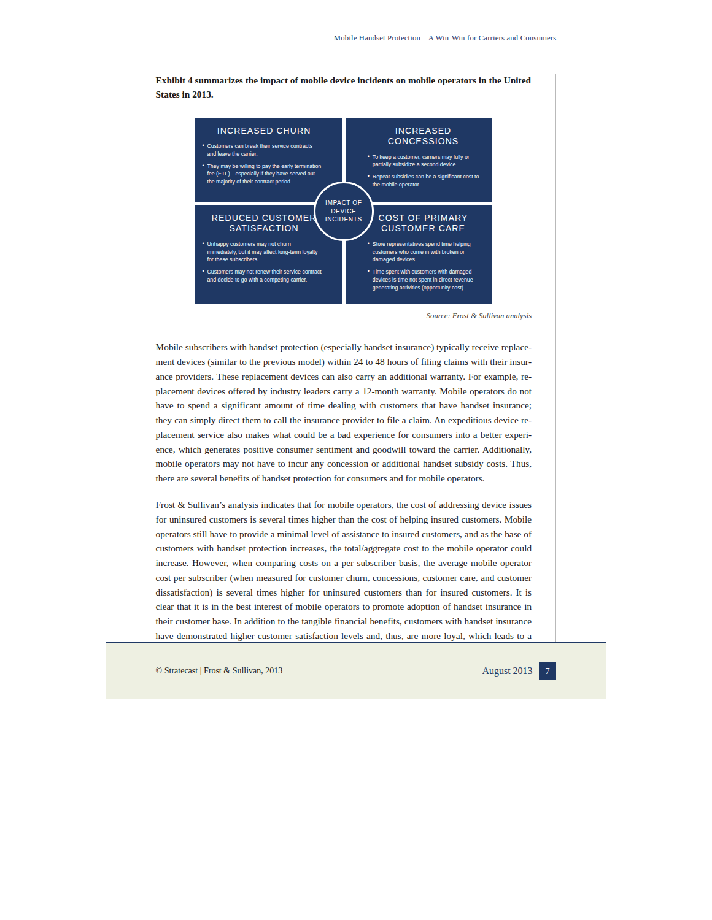Mobile Handset Protection – A Win-Win for Carriers and Consumers
Exhibit 4 summarizes the impact of mobile device incidents on mobile operators in the United States in 2013.
INCREASED CHURN
Customers can break their service contracts and leave the carrier.
They may be willing to pay the early termination fee (ETF)—especially if they have served out the majority of their contract period.
INCREASED CONCESSIONS
To keep a customer, carriers may fully or partially subsidize a second device.
Repeat subsidies can be a significant cost to the mobile operator.
REDUCED CUSTOMER
SATISFACTION
Unhappy customers may not churn immediately, but it may affect long-term loyalty for these subscribers
Customers may not renew their service contract and decide to go with a competing carrier.
COST OF PRIMARY
CUSTOMER CARE
Store representatives spend time helping customers who come in with broken or damaged devices.
Time spent with customers with damaged devices is time not spent in direct revenue-generating activities (opportunity cost).
IMPACT OF
DEVICE
INCIDENTS
Source: Frost & Sullivan analysis
Mobile subscribers with handset protection (especially handset insurance) typically receive replacement devices (similar to the previous model) within 24 to 48 hours of filing claims with their insurance providers. These replacement devices can also carry an additional warranty. For example, replacement devices offered by industry leaders carry a 12-month warranty. Mobile operators do not have to spend a significant amount of time dealing with customers that have handset insurance; they can simply direct them to call the insurance provider to file a claim. An expeditious device replacement service also makes what could be a bad experience for consumers into a better experience, which generates positive consumer sentiment and goodwill toward the carrier. Additionally, mobile operators may not have to incur any concession or additional handset subsidy costs. Thus, there are several benefits of handset protection for consumers and for mobile operators.
Frost & Sullivan’s analysis indicates that for mobile operators, the cost of addressing device issues for uninsured customers is several times higher than the cost of helping insured customers. Mobile operators still have to provide a minimal level of assistance to insured customers, and as the base of customers with handset protection increases, the total/aggregate cost to the mobile operator could increase. However, when comparing costs on a per subscriber basis, the average mobile operator cost per subscriber (when measured for customer churn, concessions, customer care, and customer dissatisfaction) is several times higher for uninsured customers than for insured customers. It is clear that it is in the best interest of mobile operators to promote adoption of handset insurance in their customer base. In addition to the tangible financial benefits, customers with handset insurance have demonstrated higher customer satisfaction levels and, thus, are more loyal, which leads to a greater lifetime value of a customer.
© Stratecast | Frost & Sullivan, 2013
August 2013
7